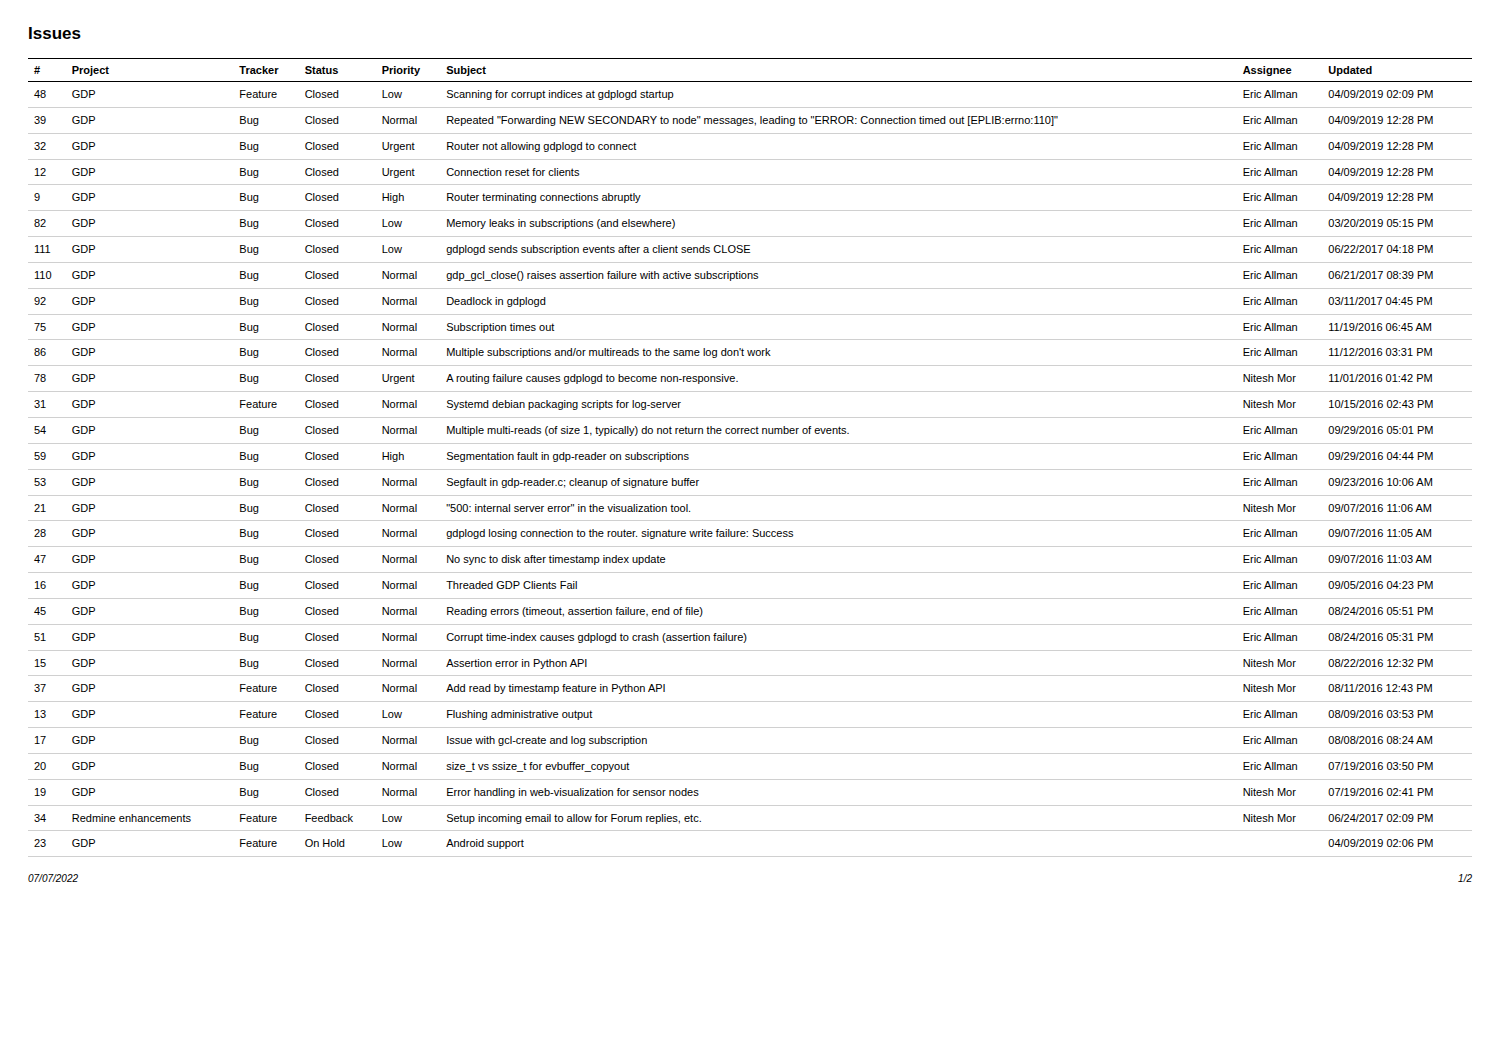Issues
| # | Project | Tracker | Status | Priority | Subject | Assignee | Updated |
| --- | --- | --- | --- | --- | --- | --- | --- |
| 48 | GDP | Feature | Closed | Low | Scanning for corrupt indices at gdplogd startup | Eric Allman | 04/09/2019 02:09 PM |
| 39 | GDP | Bug | Closed | Normal | Repeated "Forwarding NEW SECONDARY to node" messages, leading to "ERROR: Connection timed out [EPLIB:errno:110]" | Eric Allman | 04/09/2019 12:28 PM |
| 32 | GDP | Bug | Closed | Urgent | Router not allowing gdplogd to connect | Eric Allman | 04/09/2019 12:28 PM |
| 12 | GDP | Bug | Closed | Urgent | Connection reset for clients | Eric Allman | 04/09/2019 12:28 PM |
| 9 | GDP | Bug | Closed | High | Router terminating connections abruptly | Eric Allman | 04/09/2019 12:28 PM |
| 82 | GDP | Bug | Closed | Low | Memory leaks in subscriptions (and elsewhere) | Eric Allman | 03/20/2019 05:15 PM |
| 111 | GDP | Bug | Closed | Low | gdplogd sends subscription events after a client sends CLOSE | Eric Allman | 06/22/2017 04:18 PM |
| 110 | GDP | Bug | Closed | Normal | gdp_gcl_close() raises assertion failure with active subscriptions | Eric Allman | 06/21/2017 08:39 PM |
| 92 | GDP | Bug | Closed | Normal | Deadlock in gdplogd | Eric Allman | 03/11/2017 04:45 PM |
| 75 | GDP | Bug | Closed | Normal | Subscription times out | Eric Allman | 11/19/2016 06:45 AM |
| 86 | GDP | Bug | Closed | Normal | Multiple subscriptions and/or multireads to the same log don't work | Eric Allman | 11/12/2016 03:31 PM |
| 78 | GDP | Bug | Closed | Urgent | A routing failure causes gdplogd to become non-responsive. | Nitesh Mor | 11/01/2016 01:42 PM |
| 31 | GDP | Feature | Closed | Normal | Systemd debian packaging scripts for log-server | Nitesh Mor | 10/15/2016 02:43 PM |
| 54 | GDP | Bug | Closed | Normal | Multiple multi-reads (of size 1, typically) do not return the correct number of events. | Eric Allman | 09/29/2016 05:01 PM |
| 59 | GDP | Bug | Closed | High | Segmentation fault in gdp-reader on subscriptions | Eric Allman | 09/29/2016 04:44 PM |
| 53 | GDP | Bug | Closed | Normal | Segfault in gdp-reader.c; cleanup of signature buffer | Eric Allman | 09/23/2016 10:06 AM |
| 21 | GDP | Bug | Closed | Normal | "500: internal server error" in the visualization tool. | Nitesh Mor | 09/07/2016 11:06 AM |
| 28 | GDP | Bug | Closed | Normal | gdplogd losing connection to the router. signature write failure: Success | Eric Allman | 09/07/2016 11:05 AM |
| 47 | GDP | Bug | Closed | Normal | No sync to disk after timestamp index update | Eric Allman | 09/07/2016 11:03 AM |
| 16 | GDP | Bug | Closed | Normal | Threaded GDP Clients Fail | Eric Allman | 09/05/2016 04:23 PM |
| 45 | GDP | Bug | Closed | Normal | Reading errors (timeout, assertion failure, end of file) | Eric Allman | 08/24/2016 05:51 PM |
| 51 | GDP | Bug | Closed | Normal | Corrupt time-index causes gdplogd to crash (assertion failure) | Eric Allman | 08/24/2016 05:31 PM |
| 15 | GDP | Bug | Closed | Normal | Assertion error in Python API | Nitesh Mor | 08/22/2016 12:32 PM |
| 37 | GDP | Feature | Closed | Normal | Add read by timestamp feature in Python API | Nitesh Mor | 08/11/2016 12:43 PM |
| 13 | GDP | Feature | Closed | Low | Flushing administrative output | Eric Allman | 08/09/2016 03:53 PM |
| 17 | GDP | Bug | Closed | Normal | Issue with gcl-create and log subscription | Eric Allman | 08/08/2016 08:24 AM |
| 20 | GDP | Bug | Closed | Normal | size_t vs ssize_t for evbuffer_copyout | Eric Allman | 07/19/2016 03:50 PM |
| 19 | GDP | Bug | Closed | Normal | Error handling in web-visualization for sensor nodes | Nitesh Mor | 07/19/2016 02:41 PM |
| 34 | Redmine enhancements | Feature | Feedback | Low | Setup incoming email to allow for Forum replies, etc. | Nitesh Mor | 06/24/2017 02:09 PM |
| 23 | GDP | Feature | On Hold | Low | Android support | | 04/09/2019 02:06 PM |
07/07/2022 1/2